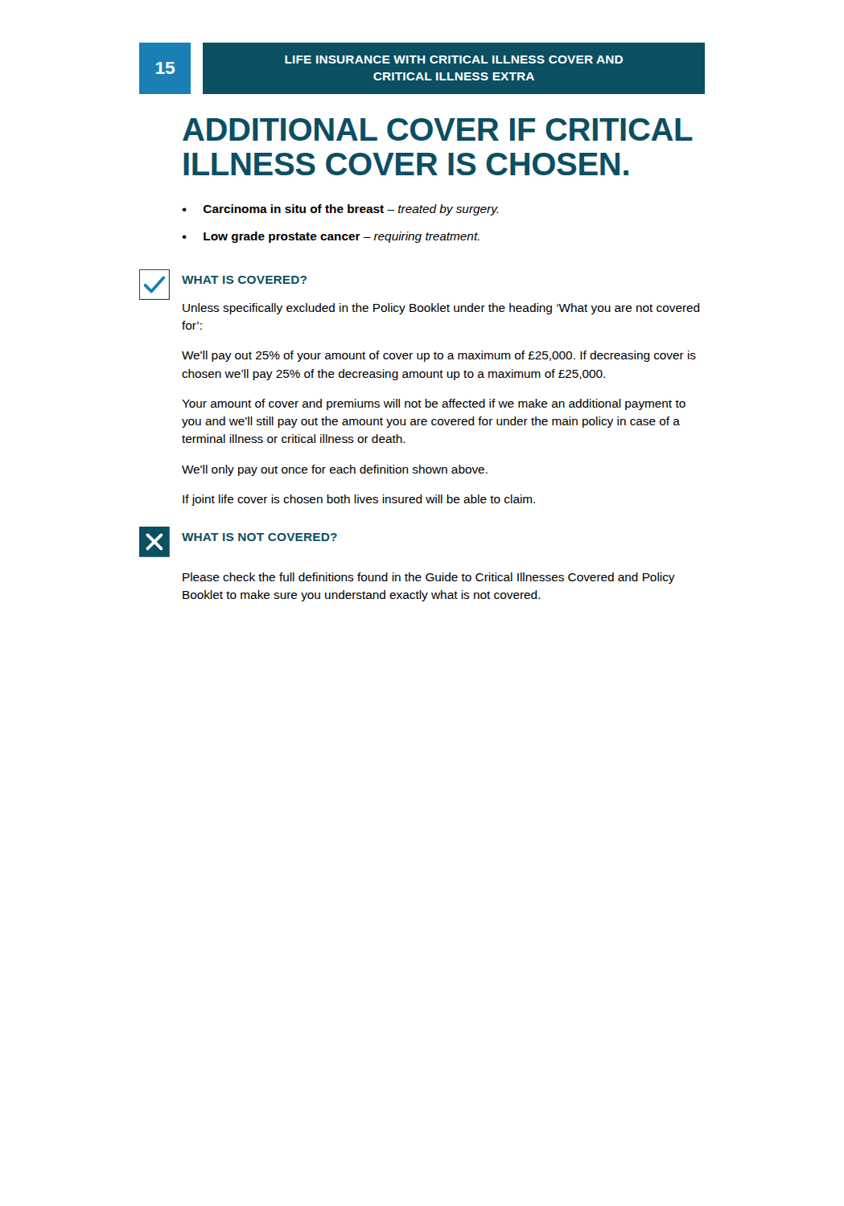15
LIFE INSURANCE WITH CRITICAL ILLNESS COVER AND
CRITICAL ILLNESS EXTRA
ADDITIONAL COVER IF CRITICAL
ILLNESS COVER IS CHOSEN.
Carcinoma in situ of the breast – treated by surgery.
Low grade prostate cancer – requiring treatment.
WHAT IS COVERED?
Unless specifically excluded in the Policy Booklet under the heading ‘What you are not covered for’:
We'll pay out 25% of your amount of cover up to a maximum of £25,000. If decreasing cover is chosen we’ll pay 25% of the decreasing amount up to a maximum of £25,000.
Your amount of cover and premiums will not be affected if we make an additional payment to you and we'll still pay out the amount you are covered for under the main policy in case of a terminal illness or critical illness or death.
We'll only pay out once for each definition shown above.
If joint life cover is chosen both lives insured will be able to claim.
WHAT IS NOT COVERED?
Please check the full definitions found in the Guide to Critical Illnesses Covered and Policy Booklet to make sure you understand exactly what is not covered.